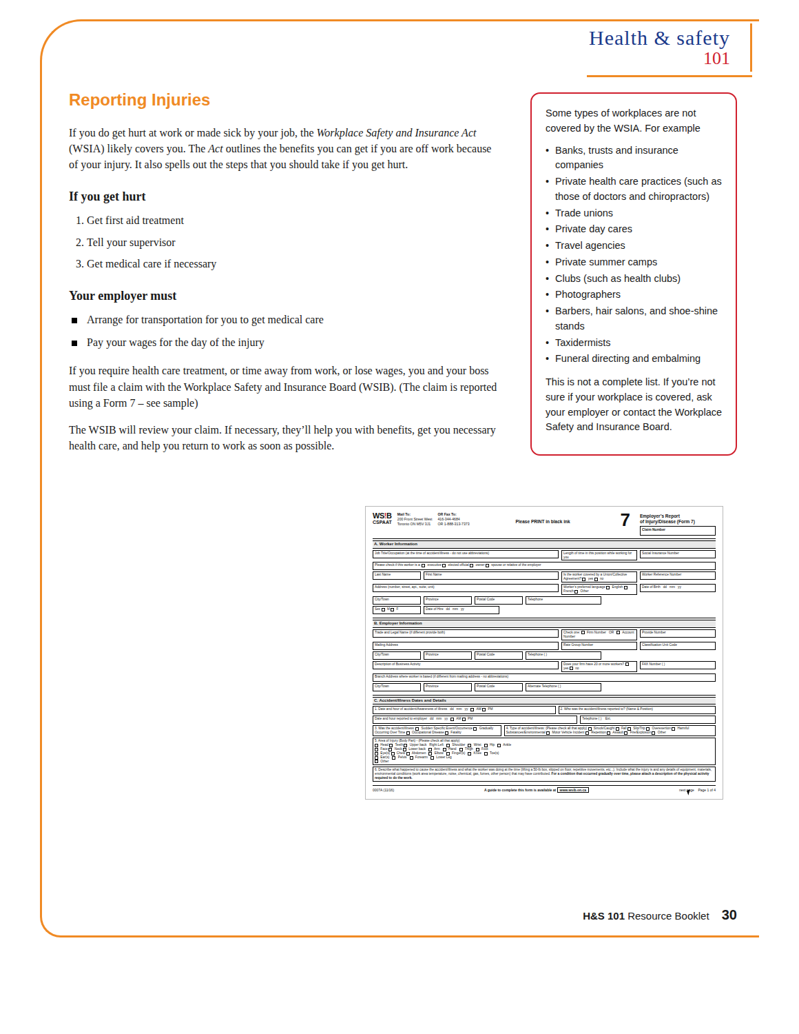Health & safety
101
Reporting Injuries
If you do get hurt at work or made sick by your job, the Workplace Safety and Insurance Act (WSIA) likely covers you. The Act outlines the benefits you can get if you are off work because of your injury. It also spells out the steps that you should take if you get hurt.
If you get hurt
Get first aid treatment
Tell your supervisor
Get medical care if necessary
Your employer must
Arrange for transportation for you to get medical care
Pay your wages for the day of the injury
If you require health care treatment, or time away from work, or lose wages, you and your boss must file a claim with the Workplace Safety and Insurance Board (WSIB). (The claim is reported using a Form 7 – see sample)
The WSIB will review your claim. If necessary, they’ll help you with benefits, get you necessary health care, and help you return to work as soon as possible.
Some types of workplaces are not covered by the WSIA. For example
Banks, trusts and insurance companies
Private health care practices (such as those of doctors and chiropractors)
Trade unions
Private day cares
Travel agencies
Private summer camps
Clubs (such as health clubs)
Photographers
Barbers, hair salons, and shoe-shine stands
Taxidermists
Funeral directing and embalming
This is not a complete list. If you’re not sure if your workplace is covered, ask your employer or contact the Workplace Safety and Insurance Board.
WS!BCSPAAT
Mail To:
200 Front Street West
Toronto ON M5V 3J1
OR Fax To:
416-344-4684
OR 1-888-313-7373
Please PRINT in black ink
7
Employer’s Report
of Injury/Disease (Form 7)
Claim Number
A. Worker Information
Job Title/Occupation (at the time of accident/illness - do not use abbreviations)
Length of time in this position while working for you
Social Insurance Number
Please check if this worker is a: executive elected official owner spouse or relative of the employer
Last Name
First Name
Is the worker covered by a Union/Collective Agreement? yes no
Worker Reference Number
Address (number, street, apt., suite, unit)
Worker’s preferred language English French Other
Date of Birth dd mm yy
City/Town
Province
Postal Code
Telephone
Sex M F
Date of Hire dd mm yy
B. Employer Information
Trade and Legal Name (if different provide both)
Check one: Firm Number OR Account Number
Provide Number
Mailing Address
Rate Group Number
Classification Unit Code
City/Town
Province
Postal Code
Telephone ( )
Description of Business Activity
Does your firm have 20 or more workers? yes no
FAX Number ( )
Branch Address where worker is based (if different from mailing address - no abbreviations)
City/Town
Province
Postal Code
Alternate Telephone ( )
C. Accident/Illness Dates and Details
1. Date and hour of accident/Awareness of illness dd mm yy AM PM
2. Who was the accident/illness reported to? (Name & Position)
Date and hour reported to employer dd mm yy AM PM
Telephone ( ) Ext.
3. Was the accident/illness: Sudden Specific Event/Occurrence Gradually Occurring Over Time Occupational Disease Fatality
4. Type of accident/illness: (Please check all that apply) Struck/Caught Fall Slip/Trip Overexertion Harmful Substances/Environmental Motor Vehicle Incident Repetition Assault Fire/Explosion Other
5. Area of Injury (Body Part) - (Please check all that apply)
Head Teeth Upper back Right Left Shoulder Wrist Hip Ankle
Face Neck Lower back Arm Hand Thigh Foot
Eye(s) Chest Abdomen Elbow Finger(s) Knee Toe(s)
Ear(s) Pelvis Forearm Lower Leg
Other
6. Describe what happened to cause the accident/illness and what the worker was doing at the time (lifting a 50-lb box, slipped on floor, repetitive movements, etc...). Include what the injury is and any details of equipment, materials, environmental conditions (work area temperature, noise, chemical, gas, fumes, other person) that may have contributed. For a condition that occurred gradually over time, please attach a description of the physical activity required to do the work.
0007A (11/16) A guide to complete this form is available at www.wsib.on.ca next page Page 1 of 4
H&S 101 Resource Booklet 30